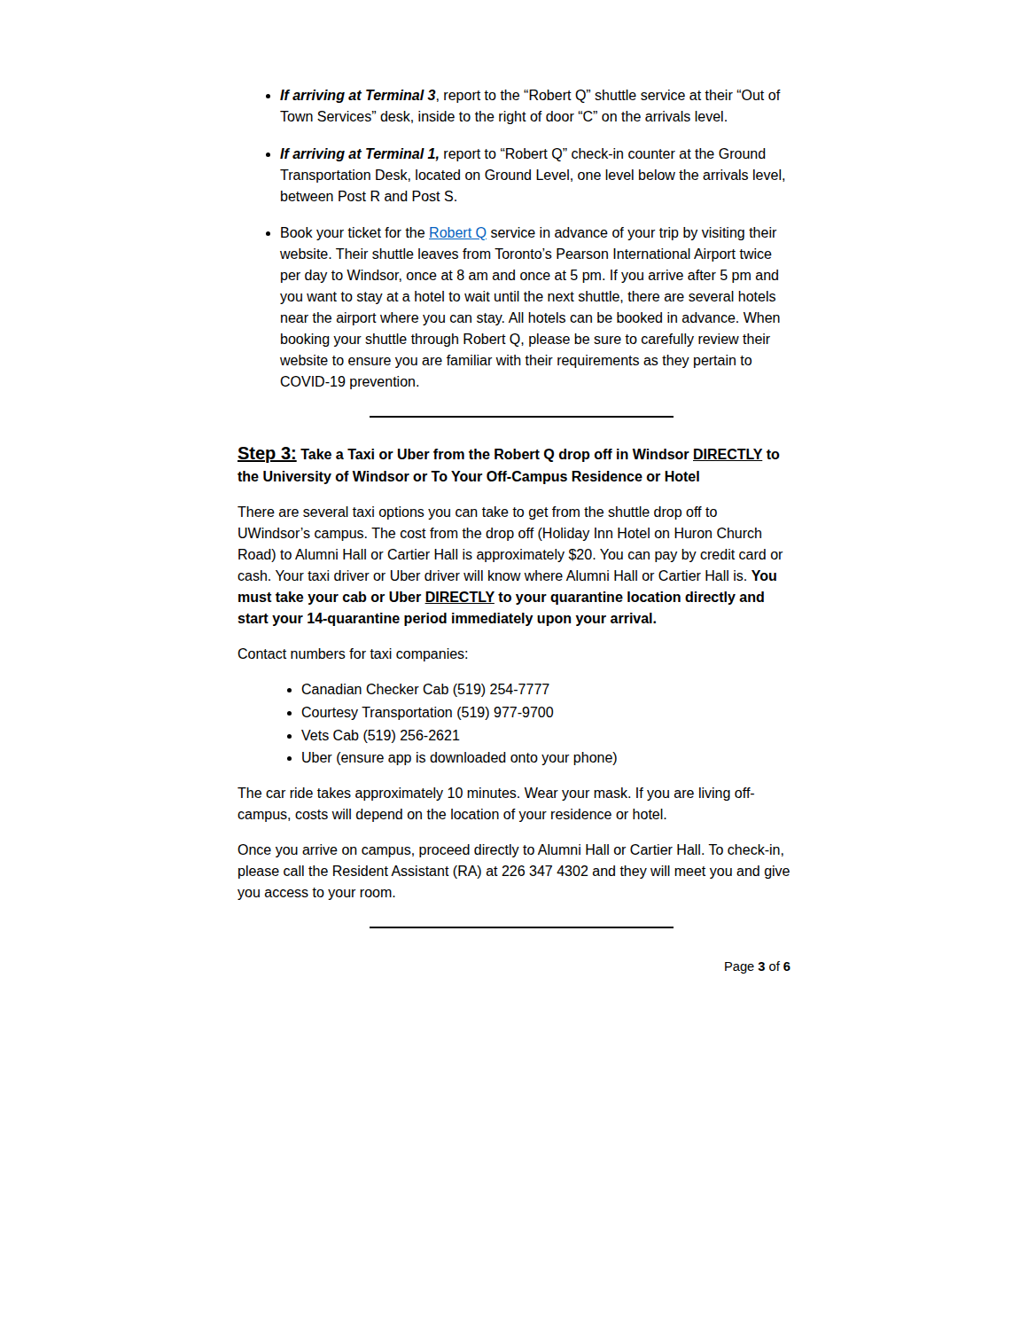If arriving at Terminal 3, report to the “Robert Q” shuttle service at their “Out of Town Services” desk, inside to the right of door “C” on the arrivals level.
If arriving at Terminal 1, report to “Robert Q” check-in counter at the Ground Transportation Desk, located on Ground Level, one level below the arrivals level, between Post R and Post S.
Book your ticket for the Robert Q service in advance of your trip by visiting their website. Their shuttle leaves from Toronto’s Pearson International Airport twice per day to Windsor, once at 8 am and once at 5 pm. If you arrive after 5 pm and you want to stay at a hotel to wait until the next shuttle, there are several hotels near the airport where you can stay. All hotels can be booked in advance. When booking your shuttle through Robert Q, please be sure to carefully review their website to ensure you are familiar with their requirements as they pertain to COVID-19 prevention.
Step 3: Take a Taxi or Uber from the Robert Q drop off in Windsor DIRECTLY to the University of Windsor or To Your Off-Campus Residence or Hotel
There are several taxi options you can take to get from the shuttle drop off to UWindsor’s campus. The cost from the drop off (Holiday Inn Hotel on Huron Church Road) to Alumni Hall or Cartier Hall is approximately $20. You can pay by credit card or cash. Your taxi driver or Uber driver will know where Alumni Hall or Cartier Hall is. You must take your cab or Uber DIRECTLY to your quarantine location directly and start your 14-quarantine period immediately upon your arrival.
Contact numbers for taxi companies:
Canadian Checker Cab (519) 254-7777
Courtesy Transportation (519) 977-9700
Vets Cab (519) 256-2621
Uber (ensure app is downloaded onto your phone)
The car ride takes approximately 10 minutes. Wear your mask. If you are living off-campus, costs will depend on the location of your residence or hotel.
Once you arrive on campus, proceed directly to Alumni Hall or Cartier Hall. To check-in, please call the Resident Assistant (RA) at 226 347 4302 and they will meet you and give you access to your room.
Page 3 of 6